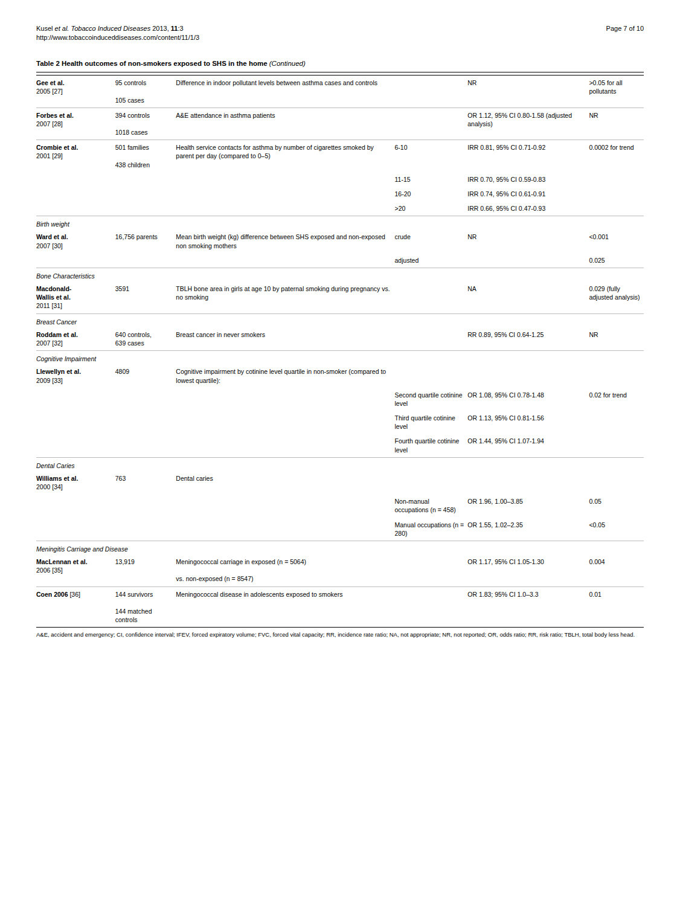Kusel et al. Tobacco Induced Diseases 2013, 11:3
http://www.tobaccoinduceddiseases.com/content/11/1/3
Page 7 of 10
Table 2 Health outcomes of non-smokers exposed to SHS in the home (Continued)
| Gee et al. 2005 [27] | 95 controls 105 cases | Difference in indoor pollutant levels between asthma cases and controls | | NR | >0.05 for all pollutants |
| Forbes et al. 2007 [28] | 394 controls 1018 cases | A&E attendance in asthma patients | | OR 1.12, 95% CI 0.80-1.58 (adjusted analysis) | NR |
| Crombie et al. 2001 [29] | 501 families 438 children | Health service contacts for asthma by number of cigarettes smoked by parent per day (compared to 0–5) | 6-10 | IRR 0.81, 95% CI 0.71-0.92 | 0.0002 for trend |
| | | | 11-15 | IRR 0.70, 95% CI 0.59-0.83 | |
| | | | 16-20 | IRR 0.74, 95% CI 0.61-0.91 | |
| | | | >20 | IRR 0.66, 95% CI 0.47-0.93 | |
| Birth weight |
| Ward et al. 2007 [30] | 16,756 parents | Mean birth weight (kg) difference between SHS exposed and non-exposed non smoking mothers | crude | NR | <0.001 |
| | | | adjusted | | 0.025 |
| Bone Characteristics |
| Macdonald- Wallis et al. 2011 [31] | 3591 | TBLH bone area in girls at age 10 by paternal smoking during pregnancy vs. no smoking | | NA | 0.029 (fully adjusted analysis) |
| Breast Cancer |
| Roddam et al. 2007 [32] | 640 controls, 639 cases | Breast cancer in never smokers | | RR 0.89, 95% CI 0.64-1.25 | NR |
| Cognitive Impairment |
| Llewellyn et al. 2009 [33] | 4809 | Cognitive impairment by cotinine level quartile in non-smoker (compared to lowest quartile): | | | |
| | | | Second quartile cotinine level | OR 1.08, 95% CI 0.78-1.48 | 0.02 for trend |
| | | | Third quartile cotinine level | OR 1.13, 95% CI 0.81-1.56 | |
| | | | Fourth quartile cotinine level | OR 1.44, 95% CI 1.07-1.94 | |
| Dental Caries |
| Williams et al. 2000 [34] | 763 | Dental caries | | | |
| | | | Non-manual occupations (n = 458) | OR 1.96, 1.00–3.85 | 0.05 |
| | | | Manual occupations (n = 280) | OR 1.55, 1.02–2.35 | <0.05 |
| Meningitis Carriage and Disease |
| MacLennan et al. 2006 [35] | 13,919 | Meningococcal carriage in exposed (n = 5064) vs. non-exposed (n = 8547) | | OR 1.17, 95% CI 1.05-1.30 | 0.004 |
| Coen 2006 [36] | 144 survivors 144 matched controls | Meningococcal disease in adolescents exposed to smokers | | OR 1.83; 95% CI 1.0–3.3 | 0.01 |
| A&E, accident and emergency; CI, confidence interval; IFEV, forced expiratory volume; FVC, forced vital capacity; RR, incidence rate ratio; NA, not appropriate; NR, not reported; OR, odds ratio; RR, risk ratio; TBLH, total body less head. |